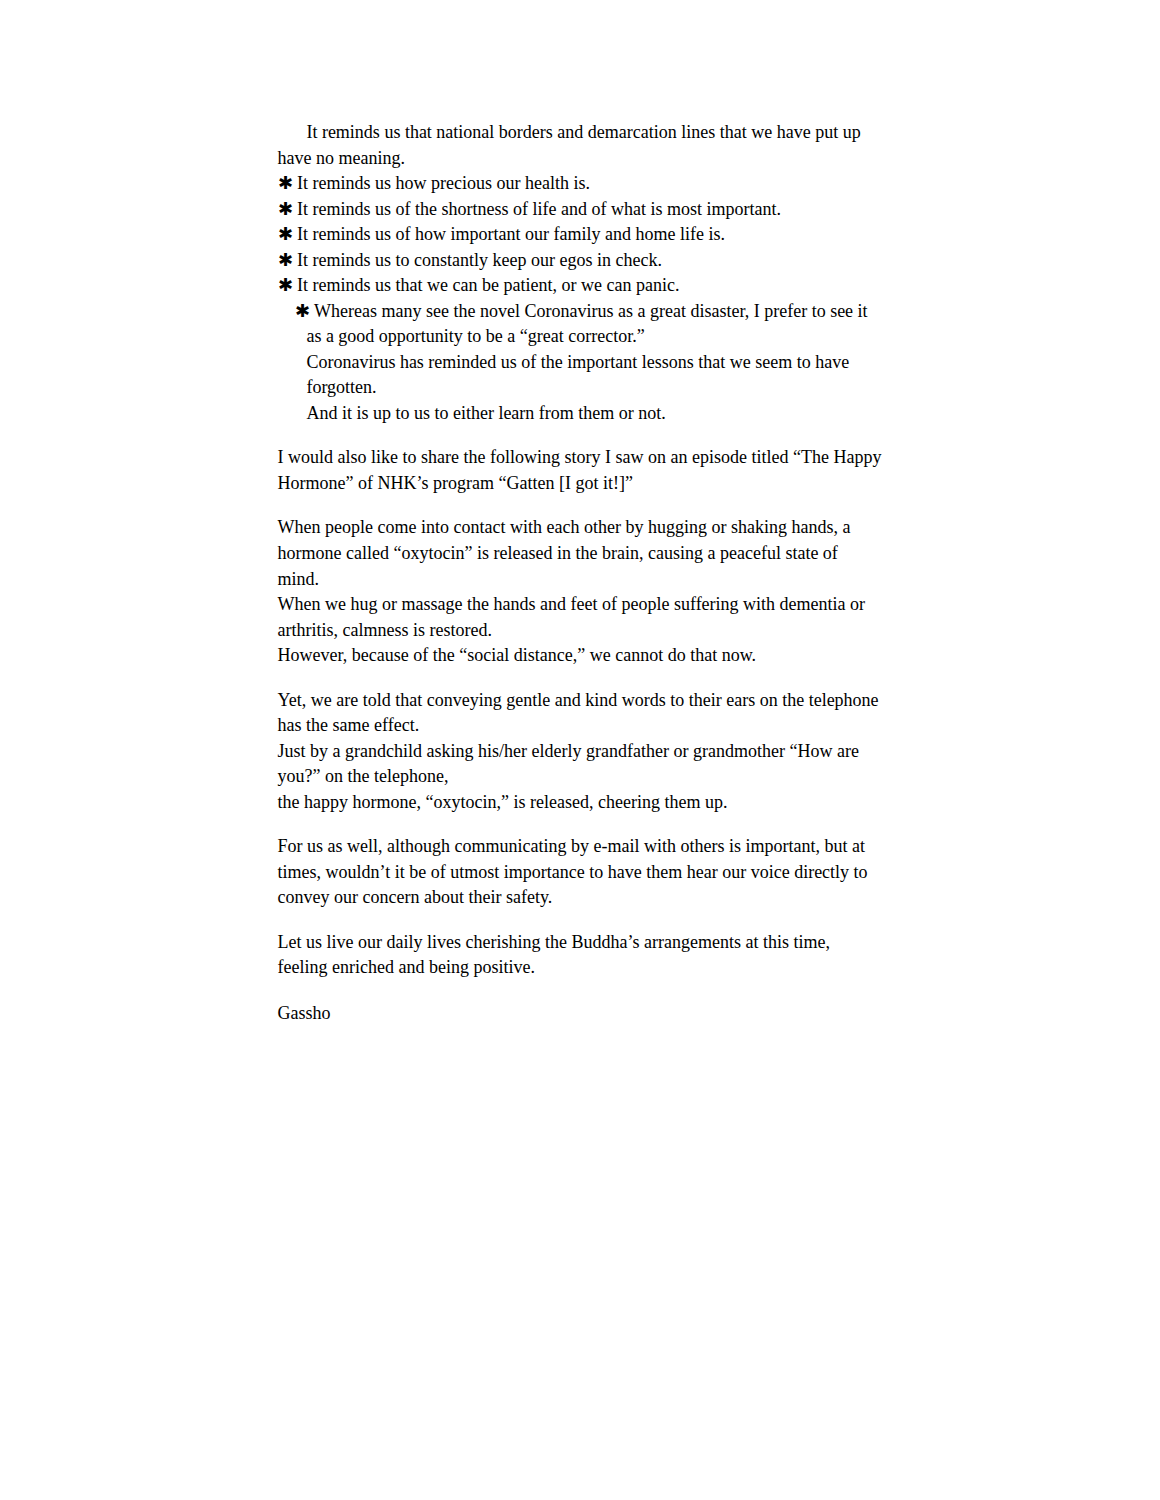It reminds us that national borders and demarcation lines that we have put up have no meaning.
✱ It reminds us how precious our health is.
✱ It reminds us of the shortness of life and of what is most important.
✱ It reminds us of how important our family and home life is.
✱ It reminds us to constantly keep our egos in check.
✱ It reminds us that we can be patient, or we can panic.
✱ Whereas many see the novel Coronavirus as a great disaster, I prefer to see it as a good opportunity to be a “great corrector.”
Coronavirus has reminded us of the important lessons that we seem to have forgotten.
And it is up to us to either learn from them or not.
I would also like to share the following story I saw on an episode titled “The Happy Hormone” of NHK’s program “Gatten [I got it!]”
When people come into contact with each other by hugging or shaking hands, a hormone called “oxytocin” is released in the brain, causing a peaceful state of mind.
When we hug or massage the hands and feet of people suffering with dementia or arthritis, calmness is restored.
However, because of the “social distance,” we cannot do that now.
Yet, we are told that conveying gentle and kind words to their ears on the telephone has the same effect.
Just by a grandchild asking his/her elderly grandfather or grandmother “How are you?” on the telephone,
the happy hormone, “oxytocin,” is released, cheering them up.
For us as well, although communicating by e-mail with others is important, but at times, wouldn’t it be of utmost importance to have them hear our voice directly to convey our concern about their safety.
Let us live our daily lives cherishing the Buddha’s arrangements at this time, feeling enriched and being positive.
Gassho